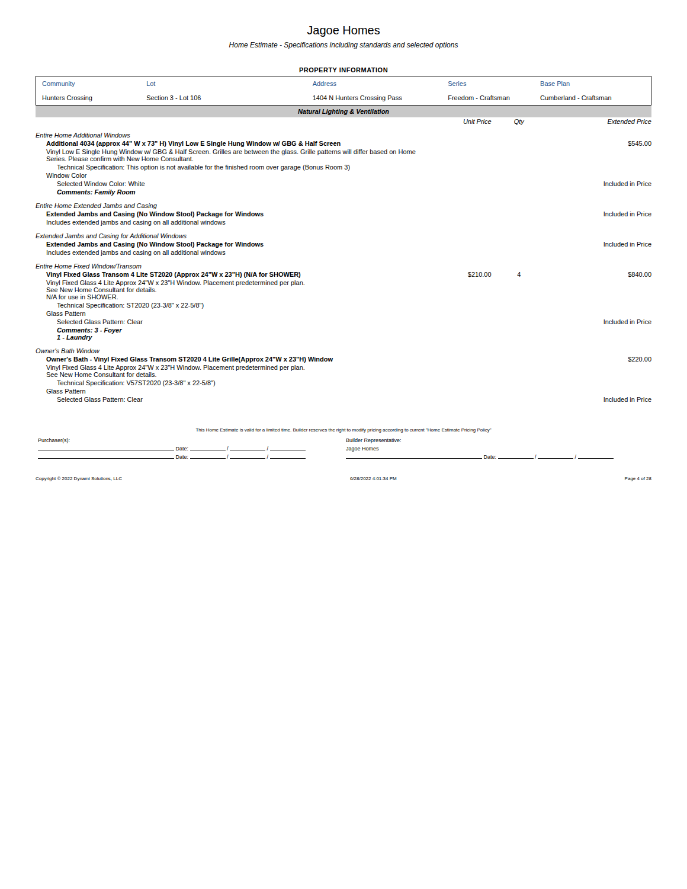Jagoe Homes
Home Estimate - Specifications including standards and selected options
PROPERTY INFORMATION
| Community | Lot | Address | Series | Base Plan |
| Hunters Crossing | Section 3 - Lot 106 | 1404 N Hunters Crossing Pass | Freedom - Craftsman | Cumberland - Craftsman |
Natural Lighting & Ventilation
| | Unit Price | Qty | Extended Price |
| Entire Home Additional Windows | | | |
| Additional 4034 (approx 44" W x 73" H) Vinyl Low E Single Hung Window w/ GBG & Half Screen | | | $545.00 |
| Vinyl Low E Single Hung Window w/ GBG & Half Screen. Grilles are between the glass. Grille patterns will differ based on Home Series. Please confirm with New Home Consultant. | | | |
| Technical Specification: This option is not available for the finished room over garage (Bonus Room 3) | | | |
| Window Color | | | |
| Selected Window Color: White | | | Included in Price |
| Comments: Family Room | | | |
| Entire Home Extended Jambs and Casing | | | |
| Extended Jambs and Casing (No Window Stool) Package for Windows | | | Included in Price |
| Includes extended jambs and casing on all additional windows | | | |
| Extended Jambs and Casing for Additional Windows | | | |
| Extended Jambs and Casing (No Window Stool) Package for Windows | | | Included in Price |
| Includes extended jambs and casing on all additional windows | | | |
| Entire Home Fixed Window/Transom | | | |
| Vinyl Fixed Glass Transom 4 Lite ST2020 (Approx 24"W x 23"H) (N/A for SHOWER) | $210.00 | 4 | $840.00 |
| Vinyl Fixed Glass 4 Lite Approx 24"W x 23"H Window. Placement predetermined per plan. See New Home Consultant for details. N/A for use in SHOWER. | | | |
| Technical Specification: ST2020 (23-3/8" x 22-5/8") | | | |
| Glass Pattern | | | |
| Selected Glass Pattern: Clear | | | Included in Price |
| Comments: 3 - Foyer 1 - Laundry | | | |
| Owner's Bath Window | | | |
| Owner's Bath - Vinyl Fixed Glass Transom ST2020 4 Lite Grille(Approx 24"W x 23"H) Window | | | $220.00 |
| Vinyl Fixed Glass 4 Lite Approx 24"W x 23"H Window. Placement predetermined per plan. See New Home Consultant for details. | | | |
| Technical Specification: V57ST2020 (23-3/8" x 22-5/8") | | | |
| Glass Pattern | | | |
| Selected Glass Pattern: Clear | | | Included in Price |
This Home Estimate is valid for a limited time. Builder reserves the right to modify pricing according to current "Home Estimate Pricing Policy"
| Purchaser(s): | Builder Representative: |
| Date: / / | Jagoe Homes |
| Date: / / | Date: / / |
Copyright © 2022 Dynami Solutions, LLC
6/28/2022 4:01:34 PM
Page 4 of 28